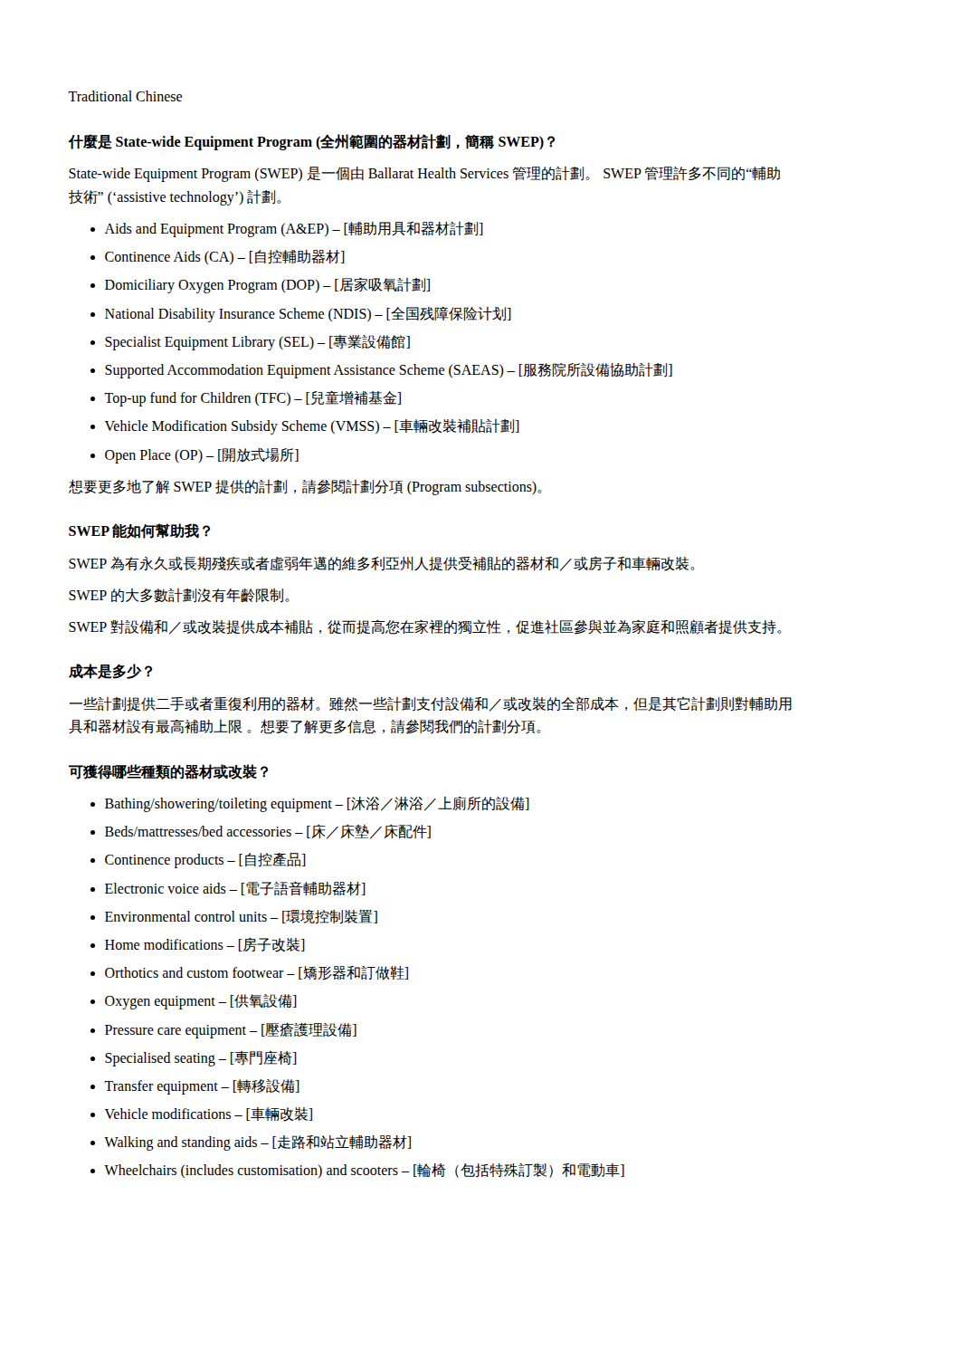Traditional Chinese
什麼是 State-wide Equipment Program (全州範圍的器材計劃，簡稱 SWEP)？
State-wide Equipment Program (SWEP) 是一個由 Ballarat Health Services 管理的計劃。 SWEP 管理許多不同的“輔助技術” (‘assistive technology’) 計劃。
Aids and Equipment Program (A&EP) – [輔助用具和器材計劃]
Continence Aids (CA) – [自控輔助器材]
Domiciliary Oxygen Program (DOP) – [居家吸氧計劃]
National Disability Insurance Scheme (NDIS) – [全国残障保险计划]
Specialist Equipment Library (SEL) – [專業設備館]
Supported Accommodation Equipment Assistance Scheme (SAEAS) – [服務院所設備協助計劃]
Top-up fund for Children (TFC) – [兒童增補基金]
Vehicle Modification Subsidy Scheme (VMSS) – [車輛改裝補貼計劃]
Open Place (OP) – [開放式場所]
想要更多地了解 SWEP 提供的計劃，請參閱計劃分項 (Program subsections)。
SWEP 能如何幫助我？
SWEP 為有永久或長期殘疾或者虛弱年邁的維多利亞州人提供受補貼的器材和／或房子和車輛改裝。
SWEP 的大多數計劃沒有年齡限制。
SWEP 對設備和／或改裝提供成本補貼，從而提高您在家裡的獨立性，促進社區參與並為家庭和照顧者提供支持。
成本是多少？
一些計劃提供二手或者重復利用的器材。雖然一些計劃支付設備和／或改裝的全部成本，但是其它計劃則對輔助用具和器材設有最高補助上限 。想要了解更多信息，請參閱我們的計劃分項。
可獲得哪些種類的器材或改裝？
Bathing/showering/toileting equipment – [沐浴／淋浴／上廁所的設備]
Beds/mattresses/bed accessories – [床／床墊／床配件]
Continence products – [自控產品]
Electronic voice aids – [電子語音輔助器材]
Environmental control units – [環境控制裝置]
Home modifications – [房子改裝]
Orthotics and custom footwear – [矯形器和訂做鞋]
Oxygen equipment – [供氧設備]
Pressure care equipment – [壓瘡護理設備]
Specialised seating – [專門座椅]
Transfer equipment – [轉移設備]
Vehicle modifications – [車輛改裝]
Walking and standing aids – [走路和站立輔助器材]
Wheelchairs (includes customisation) and scooters – [輪椅（包括特殊訂製）和電動車]